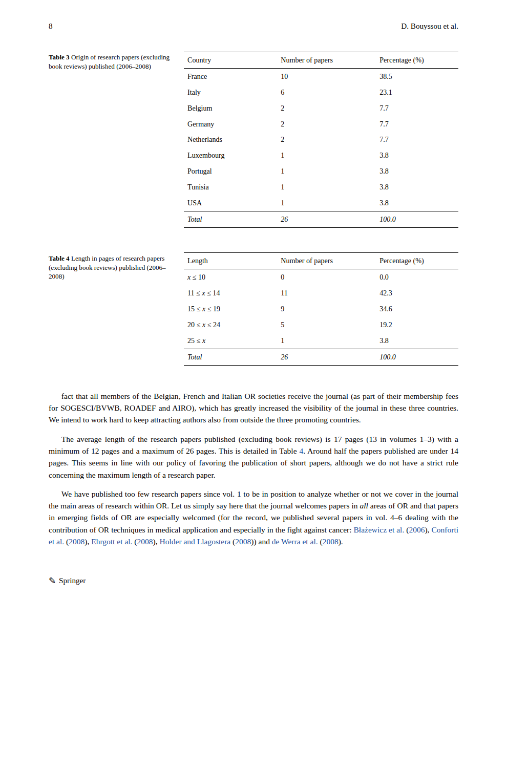8 D. Bouyssou et al.
Table 3 Origin of research papers (excluding book reviews) published (2006–2008)
| Country | Number of papers | Percentage (%) |
| --- | --- | --- |
| France | 10 | 38.5 |
| Italy | 6 | 23.1 |
| Belgium | 2 | 7.7 |
| Germany | 2 | 7.7 |
| Netherlands | 2 | 7.7 |
| Luxembourg | 1 | 3.8 |
| Portugal | 1 | 3.8 |
| Tunisia | 1 | 3.8 |
| USA | 1 | 3.8 |
| Total | 26 | 100.0 |
Table 4 Length in pages of research papers (excluding book reviews) published (2006–2008)
| Length | Number of papers | Percentage (%) |
| --- | --- | --- |
| x ≤ 10 | 0 | 0.0 |
| 11 ≤ x ≤ 14 | 11 | 42.3 |
| 15 ≤ x ≤ 19 | 9 | 34.6 |
| 20 ≤ x ≤ 24 | 5 | 19.2 |
| 25 ≤ x | 1 | 3.8 |
| Total | 26 | 100.0 |
fact that all members of the Belgian, French and Italian OR societies receive the journal (as part of their membership fees for SOGESCI/BVWB, ROADEF and AIRO), which has greatly increased the visibility of the journal in these three countries. We intend to work hard to keep attracting authors also from outside the three promoting countries.
The average length of the research papers published (excluding book reviews) is 17 pages (13 in volumes 1–3) with a minimum of 12 pages and a maximum of 26 pages. This is detailed in Table 4. Around half the papers published are under 14 pages. This seems in line with our policy of favoring the publication of short papers, although we do not have a strict rule concerning the maximum length of a research paper.
We have published too few research papers since vol. 1 to be in position to analyze whether or not we cover in the journal the main areas of research within OR. Let us simply say here that the journal welcomes papers in all areas of OR and that papers in emerging fields of OR are especially welcomed (for the record, we published several papers in vol. 4–6 dealing with the contribution of OR techniques in medical application and especially in the fight against cancer: Błażewicz et al. (2006), Conforti et al. (2008), Ehrgott et al. (2008), Holder and Llagostera (2008)) and de Werra et al. (2008).
✎ Springer